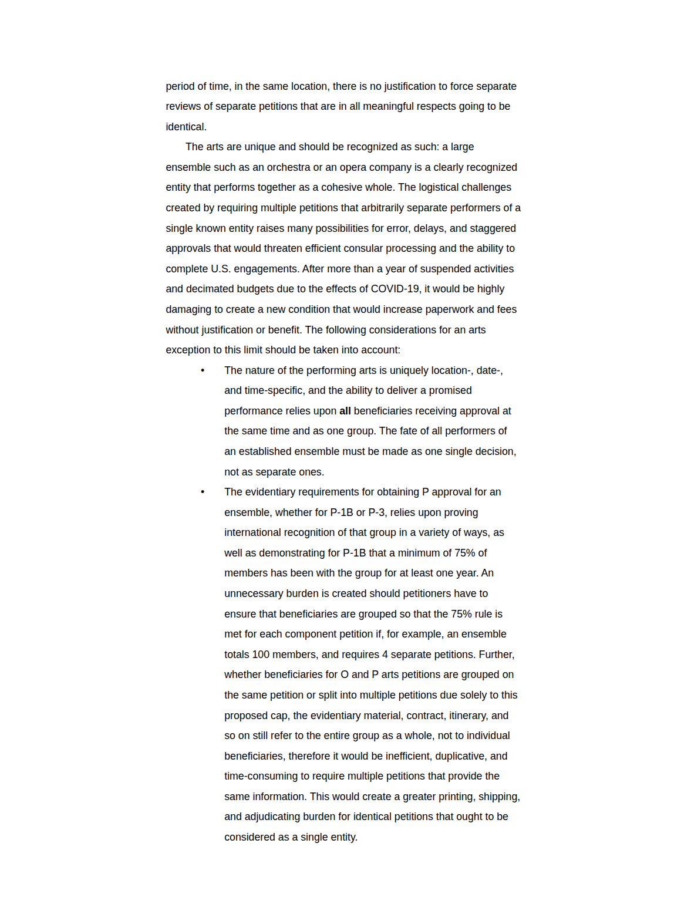period of time, in the same location, there is no justification to force separate reviews of separate petitions that are in all meaningful respects going to be identical.
The arts are unique and should be recognized as such: a large ensemble such as an orchestra or an opera company is a clearly recognized entity that performs together as a cohesive whole. The logistical challenges created by requiring multiple petitions that arbitrarily separate performers of a single known entity raises many possibilities for error, delays, and staggered approvals that would threaten efficient consular processing and the ability to complete U.S. engagements. After more than a year of suspended activities and decimated budgets due to the effects of COVID-19, it would be highly damaging to create a new condition that would increase paperwork and fees without justification or benefit. The following considerations for an arts exception to this limit should be taken into account:
The nature of the performing arts is uniquely location-, date-, and time-specific, and the ability to deliver a promised performance relies upon all beneficiaries receiving approval at the same time and as one group. The fate of all performers of an established ensemble must be made as one single decision, not as separate ones.
The evidentiary requirements for obtaining P approval for an ensemble, whether for P-1B or P-3, relies upon proving international recognition of that group in a variety of ways, as well as demonstrating for P-1B that a minimum of 75% of members has been with the group for at least one year. An unnecessary burden is created should petitioners have to ensure that beneficiaries are grouped so that the 75% rule is met for each component petition if, for example, an ensemble totals 100 members, and requires 4 separate petitions. Further, whether beneficiaries for O and P arts petitions are grouped on the same petition or split into multiple petitions due solely to this proposed cap, the evidentiary material, contract, itinerary, and so on still refer to the entire group as a whole, not to individual beneficiaries, therefore it would be inefficient, duplicative, and time-consuming to require multiple petitions that provide the same information. This would create a greater printing, shipping, and adjudicating burden for identical petitions that ought to be considered as a single entity.